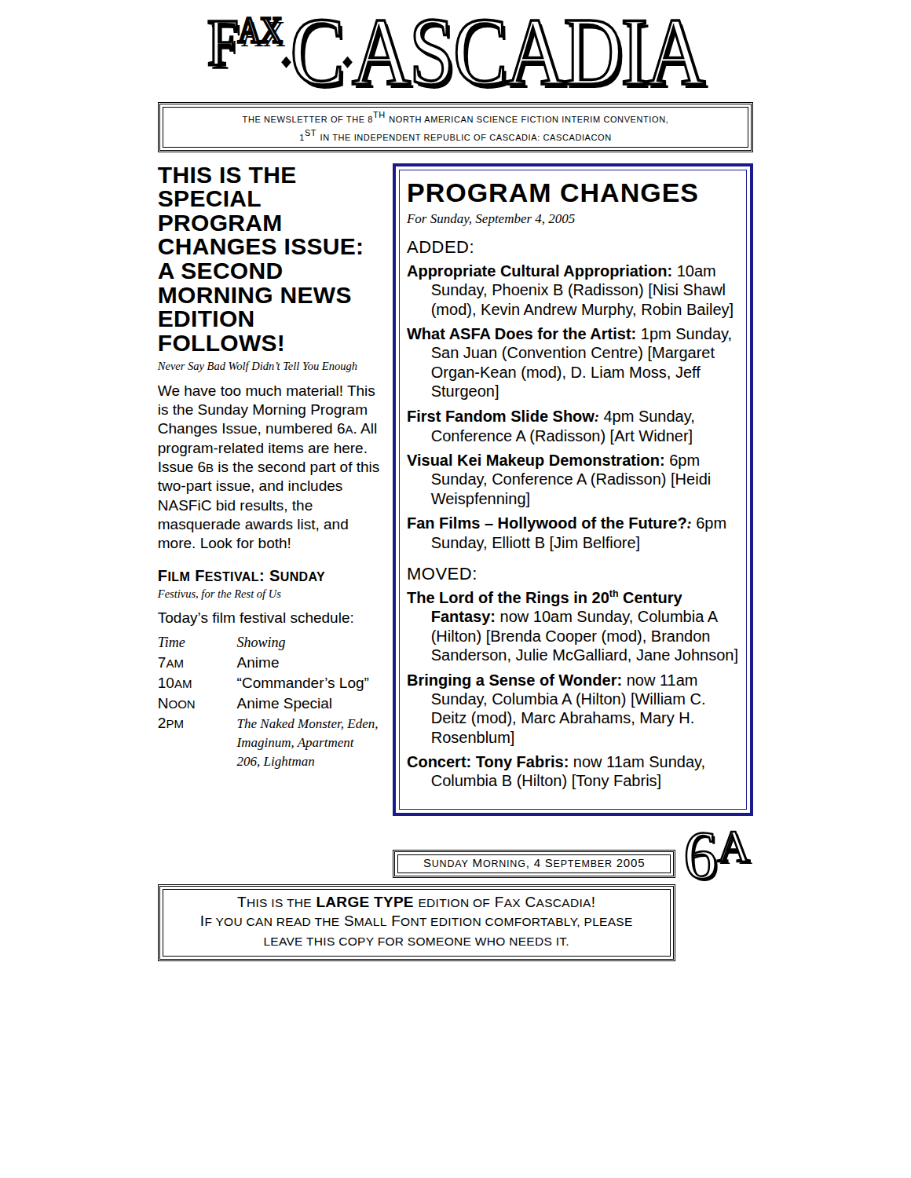FAX C ASCADIA
The newsletter of the 8th North American Science Fiction interim Convention,
1st in the Independent Republic of Cascadia: CascadiaCon
This is the special program changes issue: a second morning news edition follows!
Never Say Bad Wolf Didn’t Tell You Enough
We have too much material! This is the Sunday Morning Program Changes Issue, numbered 6a. All program-related items are here. Issue 6b is the second part of this two-part issue, and includes NASFiC bid results, the masquerade awards list, and more. Look for both!
Film Festival: Sunday
Festivus, for the Rest of Us
Today’s film festival schedule:
| Time | Showing |
| --- | --- |
| 7 am | Anime |
| 10 am | “Commander’s Log” |
| N oon | Anime Special |
| 2 pm | The Naked Monster, Eden, Imaginum, Apartment 206, Lightman |
Program Changes
For Sunday, September 4, 2005
ADDED:
Appropriate Cultural Appropriation: 10am Sunday, Phoenix B (Radisson) [Nisi Shawl (mod), Kevin Andrew Murphy, Robin Bailey]
What ASFA Does for the Artist: 1pm Sunday, San Juan (Convention Centre) [Margaret Organ-Kean (mod), D. Liam Moss, Jeff Sturgeon]
First Fandom Slide Show: 4pm Sunday, Conference A (Radisson) [Art Widner]
Visual Kei Makeup Demonstration: 6pm Sunday, Conference A (Radisson) [Heidi Weispfenning]
Fan Films – Hollywood of the Future?: 6pm Sunday, Elliott B [Jim Belfiore]
MOVED:
The Lord of the Rings in 20th Century Fantasy: now 10am Sunday, Columbia A (Hilton) [Brenda Cooper (mod), Brandon Sanderson, Julie McGalliard, Jane Johnson]
Bringing a Sense of Wonder: now 11am Sunday, Columbia A (Hilton) [William C. Deitz (mod), Marc Abrahams, Mary H. Rosenblum]
Concert: Tony Fabris: now 11am Sunday, Columbia B (Hilton) [Tony Fabris]
Sunday Morning, 4 September 2005
6A
This is the LARGE TYPE edition of Fax Cascadia!
If you can read the Small Font edition comfortably, please
leave this copy for someone who needs it.